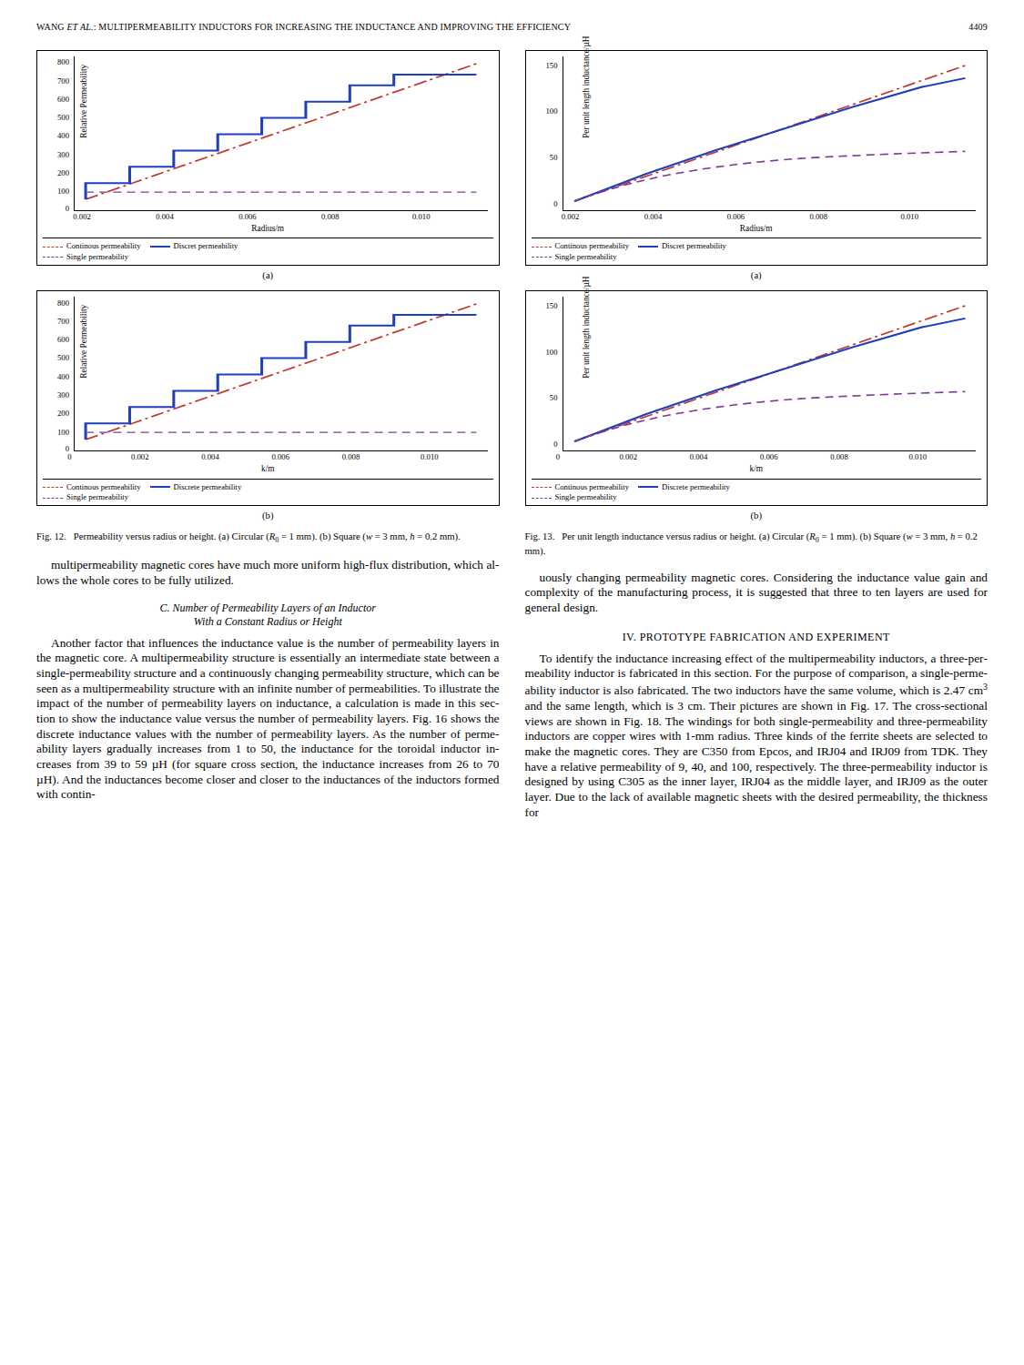WANG et al.: MULTIPERMEABILITY INDUCTORS FOR INCREASING THE INDUCTANCE AND IMPROVING THE EFFICIENCY
4409
Relative Permeability
800 700 600 500 400 300 200 100 0
0.002 0.004 0.006 0.008 0.010
Radius/m
Continous permeability Discret permeability
Single permeability
(a)
Relative Permeability
800 700 600 500 400 300 200 100 0
0 0.002 0.004 0.006 0.008 0.010
k/m
Continous permeability Discrete permeability
Single permeability
(b)
Fig. 12. Permeability versus radius or height. (a) Circular (R 0 = 1 mm). (b) Square (w = 3 mm, h = 0.2 mm).
multipermeability magnetic cores have much more uniform high-flux distribution, which allows the whole cores to be fully utilized.
C. Number of Permeability Layers of an Inductor
With a Constant Radius or Height
Another factor that influences the inductance value is the number of permeability layers in the magnetic core. A multipermeability structure is essentially an intermediate state between a single-permeability structure and a continuously changing permeability structure, which can be seen as a multipermeability structure with an infinite number of permeabilities. To illustrate the impact of the number of permeability layers on inductance, a calculation is made in this section to show the inductance value versus the number of permeability layers. Fig. 16 shows the discrete inductance values with the number of permeability layers. As the number of permeability layers gradually increases from 1 to 50, the inductance for the toroidal inductor increases from 39 to 59 µH (for square cross section, the inductance increases from 26 to 70 µH). And the inductances become closer and closer to the inductances of the inductors formed with contin-
Per unit length inductance/µH
150 100 50 0
0.002 0.004 0.006 0.008 0.010
Radius/m
Continous permeability Discret permeability
Single permeability
(a)
Per unit length inductance/µH
150 100 50 0
0 0.002 0.004 0.006 0.008 0.010
k/m
Continous permeability Discrete permeability
Single permeability
(b)
Fig. 13. Per unit length inductance versus radius or height. (a) Circular (R 0 = 1 mm). (b) Square (w = 3 mm, h = 0.2 mm).
uously changing permeability magnetic cores. Considering the inductance value gain and complexity of the manufacturing process, it is suggested that three to ten layers are used for general design.
IV. Prototype Fabrication and Experiment
To identify the inductance increasing effect of the multipermeability inductors, a three-permeability inductor is fabricated in this section. For the purpose of comparison, a single-permeability inductor is also fabricated. The two inductors have the same volume, which is 2.47 cm3 and the same length, which is 3 cm. Their pictures are shown in Fig. 17. The cross-sectional views are shown in Fig. 18. The windings for both single-permeability and three-permeability inductors are copper wires with 1-mm radius. Three kinds of the ferrite sheets are selected to make the magnetic cores. They are C350 from Epcos, and IRJ04 and IRJ09 from TDK. They have a relative permeability of 9, 40, and 100, respectively. The three-permeability inductor is designed by using C305 as the inner layer, IRJ04 as the middle layer, and IRJ09 as the outer layer. Due to the lack of available magnetic sheets with the desired permeability, the thickness for